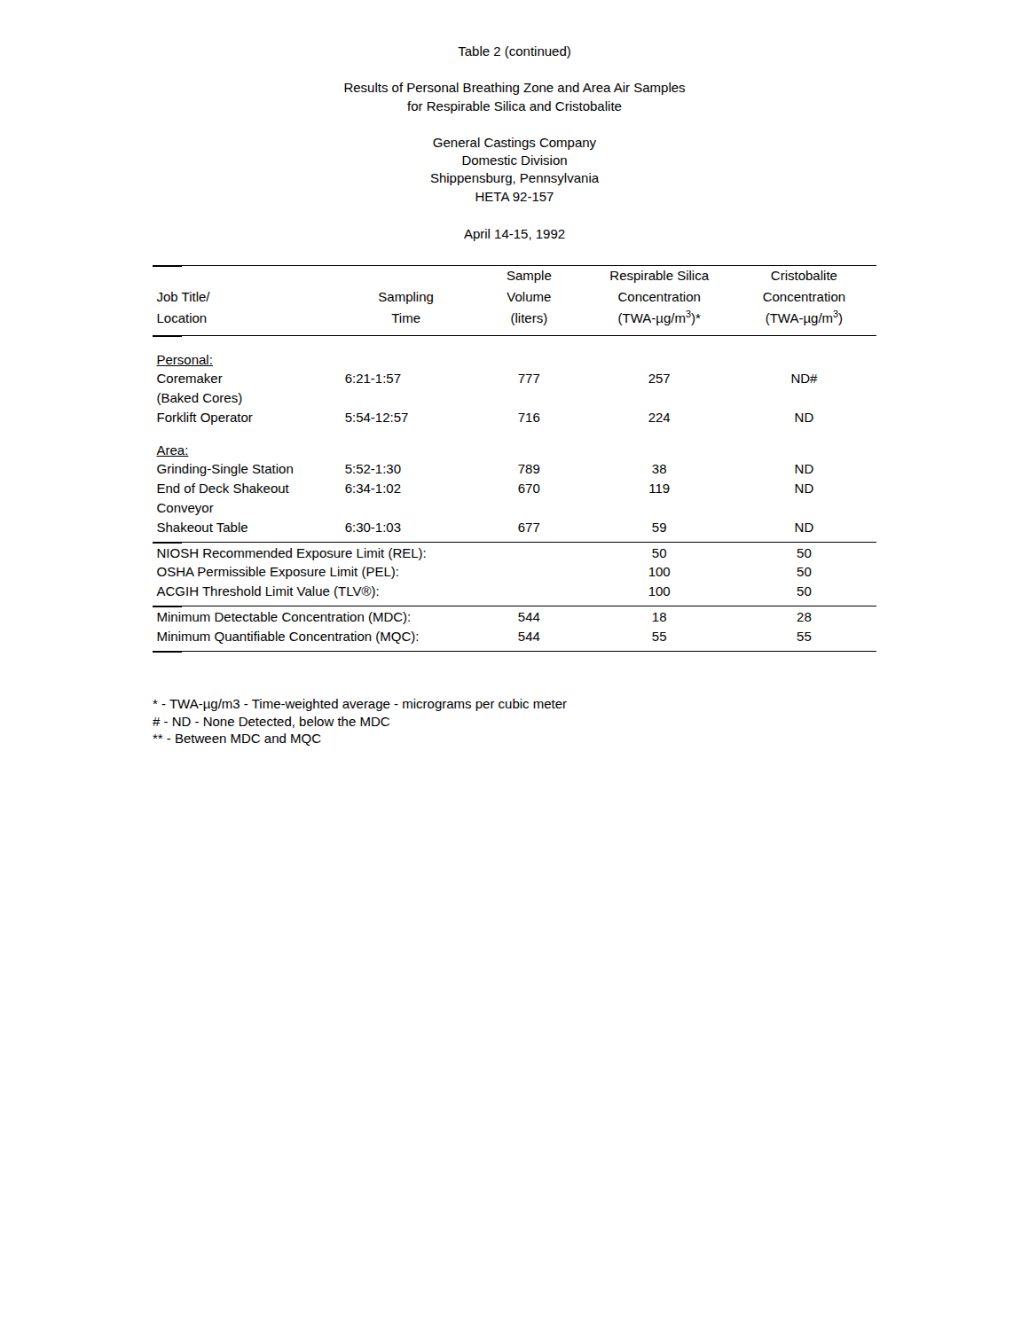Table 2 (continued)
Results of Personal Breathing Zone and Area Air Samples
for Respirable Silica and Cristobalite
General Castings Company
Domestic Division
Shippensburg, Pennsylvania
HETA 92-157
April 14-15, 1992
| | | Sample | Respirable Silica | Cristobalite |
| --- | --- | --- | --- | --- |
| Job Title/ | Sampling | Volume | Concentration | Concentration |
| Location | Time | (liters) | (TWA-µg/m 3 )* | (TWA-µg/m 3 ) |
| Personal: | | | | |
| Coremaker | 6:21-1:57 | 777 | 257 | ND# |
| (Baked Cores) | | | | |
| Forklift Operator | 5:54-12:57 | 716 | 224 | ND |
| Area: | | | | |
| Grinding-Single Station | 5:52-1:30 | 789 | 38 | ND |
| End of Deck Shakeout | 6:34-1:02 | 670 | 119 | ND |
| Conveyor | | | | |
| Shakeout Table | 6:30-1:03 | 677 | 59 | ND |
| NIOSH Recommended Exposure Limit (REL): | 50 | 50 |
| OSHA Permissible Exposure Limit (PEL): | 100 | 50 |
| ACGIH Threshold Limit Value (TLV®): | 100 | 50 |
| Minimum Detectable Concentration (MDC): | 544 | 18 | 28 |
| Minimum Quantifiable Concentration (MQC): | 544 | 55 | 55 |
* - TWA-µg/m3 - Time-weighted average - micrograms per cubic meter
# - ND - None Detected, below the MDC
** - Between MDC and MQC